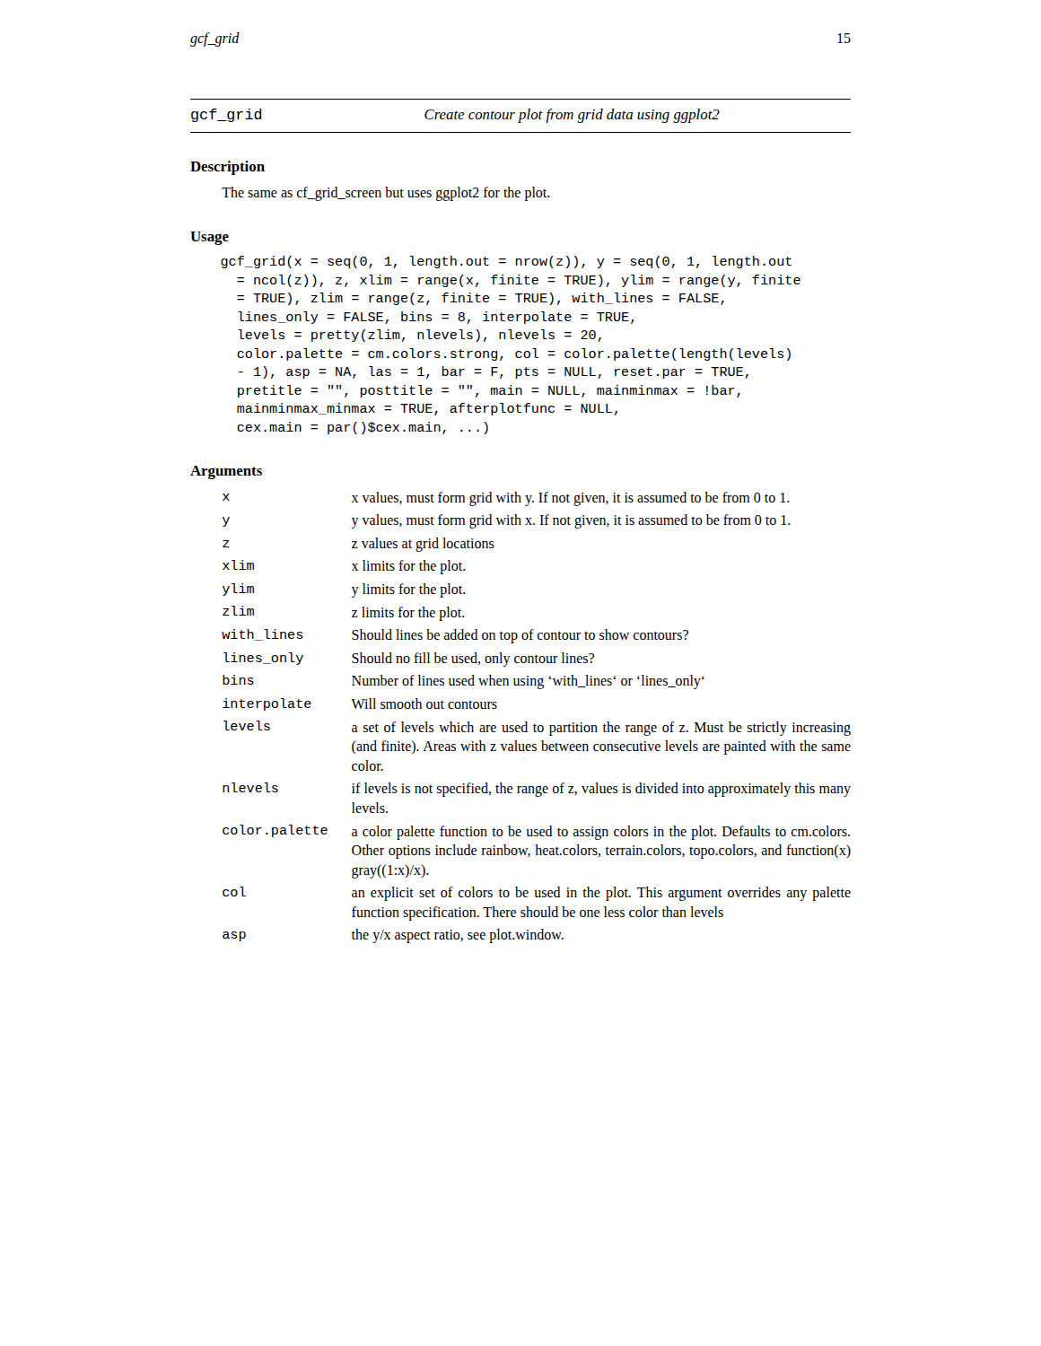gcf_grid 15
gcf_grid Create contour plot from grid data using ggplot2
Description
The same as cf_grid_screen but uses ggplot2 for the plot.
Usage
gcf_grid(x = seq(0, 1, length.out = nrow(z)), y = seq(0, 1, length.out
  = ncol(z)), z, xlim = range(x, finite = TRUE), ylim = range(y, finite
  = TRUE), zlim = range(z, finite = TRUE), with_lines = FALSE,
  lines_only = FALSE, bins = 8, interpolate = TRUE,
  levels = pretty(zlim, nlevels), nlevels = 20,
  color.palette = cm.colors.strong, col = color.palette(length(levels)
  - 1), asp = NA, las = 1, bar = F, pts = NULL, reset.par = TRUE,
  pretitle = "", posttitle = "", main = NULL, mainminmax = !bar,
  mainminmax_minmax = TRUE, afterplotfunc = NULL,
  cex.main = par()$cex.main, ...)
Arguments
x
x values, must form grid with y. If not given, it is assumed to be from 0 to 1.
y
y values, must form grid with x. If not given, it is assumed to be from 0 to 1.
z
z values at grid locations
xlim
x limits for the plot.
ylim
y limits for the plot.
zlim
z limits for the plot.
with_lines
Should lines be added on top of contour to show contours?
lines_only
Should no fill be used, only contour lines?
bins
Number of lines used when using ‘with_lines‘ or ‘lines_only‘
interpolate
Will smooth out contours
levels
a set of levels which are used to partition the range of z. Must be strictly increasing (and finite). Areas with z values between consecutive levels are painted with the same color.
nlevels
if levels is not specified, the range of z, values is divided into approximately this many levels.
color.palette
a color palette function to be used to assign colors in the plot. Defaults to cm.colors. Other options include rainbow, heat.colors, terrain.colors, topo.colors, and function(x) gray((1:x)/x).
col
an explicit set of colors to be used in the plot. This argument overrides any palette function specification. There should be one less color than levels
asp
the y/x aspect ratio, see plot.window.